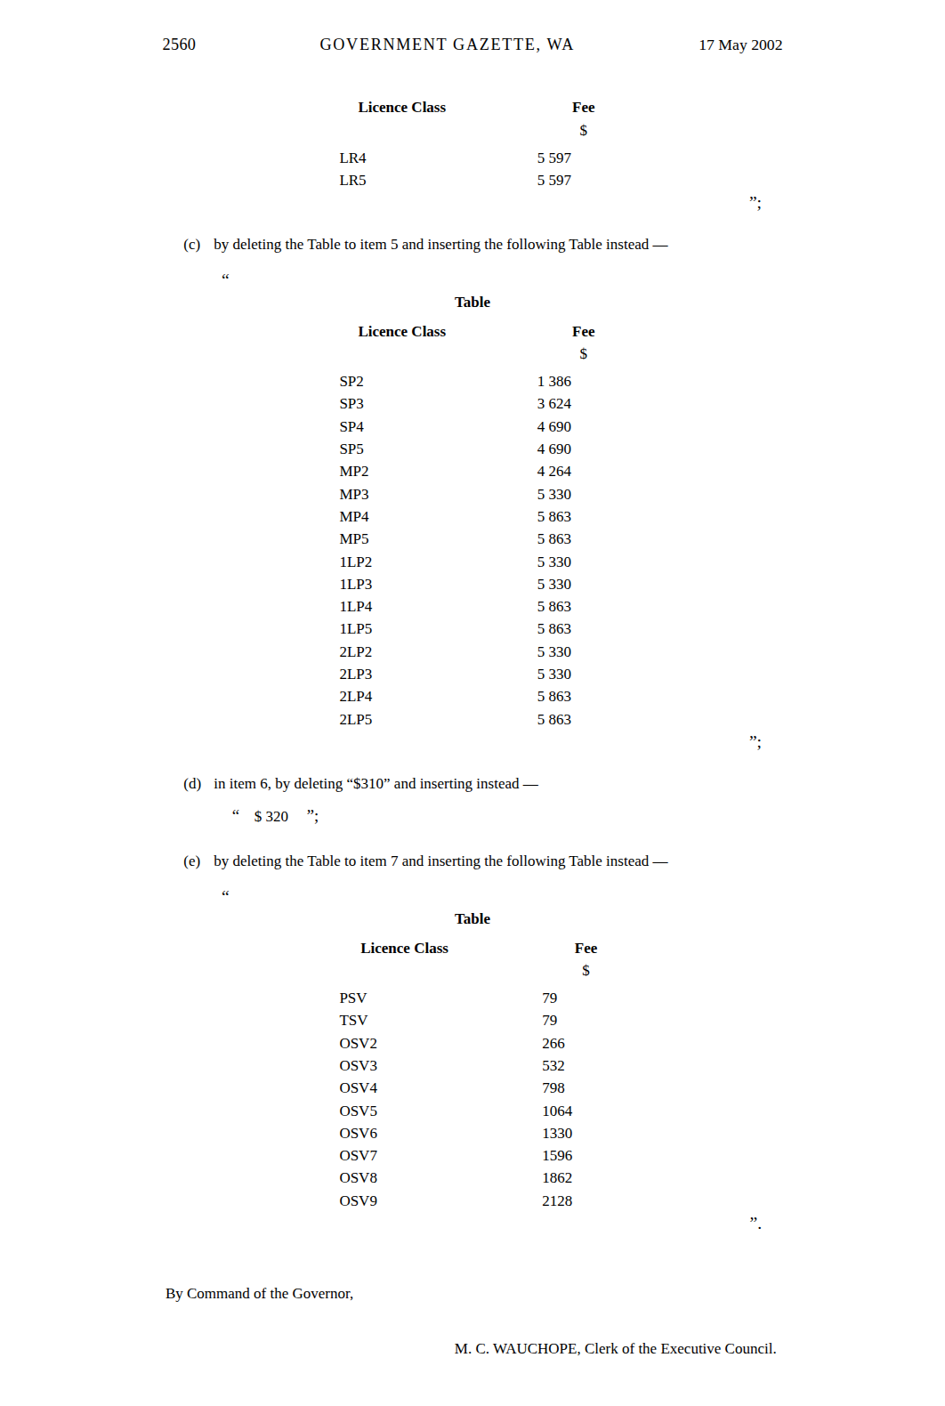2560 GOVERNMENT GAZETTE, WA 17 May 2002
| Licence Class | Fee |
| --- | --- |
| | $ |
| LR4 | 5 597 |
| LR5 | 5 597 |
”;
(c) by deleting the Table to item 5 and inserting the following Table instead —
“
Table
| Licence Class | Fee |
| --- | --- |
| | $ |
| SP2 | 1 386 |
| SP3 | 3 624 |
| SP4 | 4 690 |
| SP5 | 4 690 |
| MP2 | 4 264 |
| MP3 | 5 330 |
| MP4 | 5 863 |
| MP5 | 5 863 |
| 1LP2 | 5 330 |
| 1LP3 | 5 330 |
| 1LP4 | 5 863 |
| 1LP5 | 5 863 |
| 2LP2 | 5 330 |
| 2LP3 | 5 330 |
| 2LP4 | 5 863 |
| 2LP5 | 5 863 |
”;
(d) in item 6, by deleting “$310” and inserting instead —
“$ 320”;
(e) by deleting the Table to item 7 and inserting the following Table instead —
“
Table
| Licence Class | Fee |
| --- | --- |
| | $ |
| PSV | 79 |
| TSV | 79 |
| OSV2 | 266 |
| OSV3 | 532 |
| OSV4 | 798 |
| OSV5 | 1064 |
| OSV6 | 1330 |
| OSV7 | 1596 |
| OSV8 | 1862 |
| OSV9 | 2128 |
”.
By Command of the Governor,
M. C. WAUCHOPE, Clerk of the Executive Council.